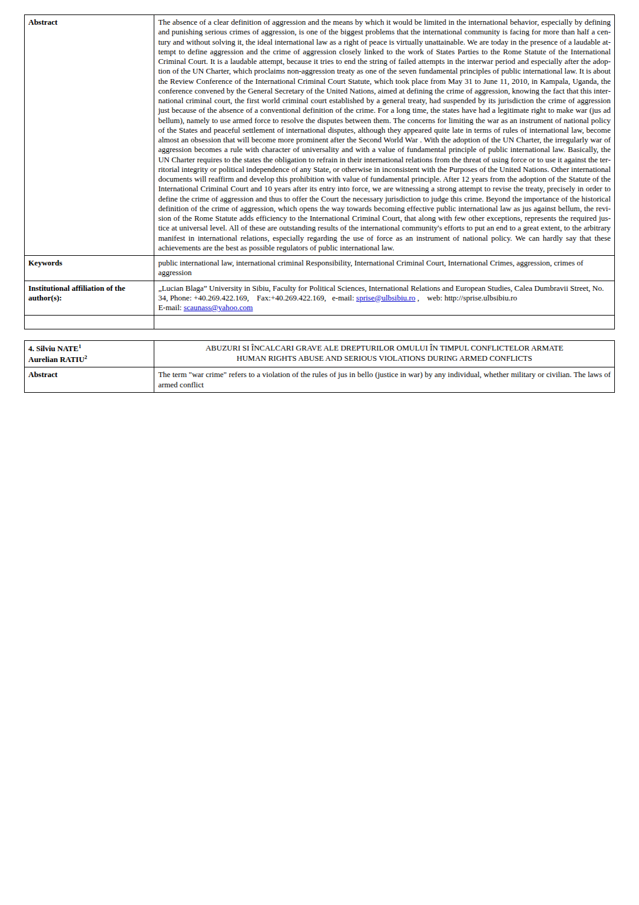| Abstract | The absence of a clear definition of aggression and the means by which it would be limited in the international behavior, especially by defining and punishing serious crimes of aggression, is one of the biggest problems that the international community is facing for more than half a century and without solving it, the ideal international law as a right of peace is virtually unattainable. We are today in the presence of a laudable attempt to define aggression and the crime of aggression closely linked to the work of States Parties to the Rome Statute of the International Criminal Court. It is a laudable attempt, because it tries to end the string of failed attempts in the interwar period and especially after the adoption of the UN Charter, which proclaims non-aggression treaty as one of the seven fundamental principles of public international law. It is about the Review Conference of the International Criminal Court Statute, which took place from May 31 to June 11, 2010, in Kampala, Uganda, the conference convened by the General Secretary of the United Nations, aimed at defining the crime of aggression, knowing the fact that this international criminal court, the first world criminal court established by a general treaty, had suspended by its jurisdiction the crime of aggression just because of the absence of a conventional definition of the crime. For a long time, the states have had a legitimate right to make war (jus ad bellum), namely to use armed force to resolve the disputes between them. The concerns for limiting the war as an instrument of national policy of the States and peaceful settlement of international disputes, although they appeared quite late in terms of rules of international law, become almost an obsession that will become more prominent after the Second World War . With the adoption of the UN Charter, the irregularly war of aggression becomes a rule with character of universality and with a value of fundamental principle of public international law. Basically, the UN Charter requires to the states the obligation to refrain in their international relations from the threat of using force or to use it against the territorial integrity or political independence of any State, or otherwise in inconsistent with the Purposes of the United Nations. Other international documents will reaffirm and develop this prohibition with value of fundamental principle. After 12 years from the adoption of the Statute of the International Criminal Court and 10 years after its entry into force, we are witnessing a strong attempt to revise the treaty, precisely in order to define the crime of aggression and thus to offer the Court the necessary jurisdiction to judge this crime. Beyond the importance of the historical definition of the crime of aggression, which opens the way towards becoming effective public international law as jus against bellum, the revision of the Rome Statute adds efficiency to the International Criminal Court, that along with few other exceptions, represents the required justice at universal level. All of these are outstanding results of the international community's efforts to put an end to a great extent, to the arbitrary manifest in international relations, especially regarding the use of force as an instrument of national policy. We can hardly say that these achievements are the best as possible regulators of public international law. |
| Keywords | public international law, international criminal Responsibility, International Criminal Court, International Crimes, aggression, crimes of aggression |
| Institutional affiliation of the author(s): | „Lucian Blaga” University in Sibiu, Faculty for Political Sciences, International Relations and European Studies, Calea Dumbravii Street, No. 34, Phone: +40.269.422.169, Fax:+40.269.422.169, e-mail: sprise@ulbsibiu.ro , web: http://sprise.ulbsibiu.ro E-mail: scaunass@yahoo.com |
| 4. Silviu NATE 1 Aurelian RATIU 2 | ABUZURI SI ÎNCALCARI GRAVE ALE DREPTURILOR OMULUI ÎN TIMPUL CONFLICTELOR ARMATE HUMAN RIGHTS ABUSE AND SERIOUS VIOLATIONS DURING ARMED CONFLICTS |
| Abstract | The term "war crime" refers to a violation of the rules of jus in bello (justice in war) by any individual, whether military or civilian. The laws of armed conflict |